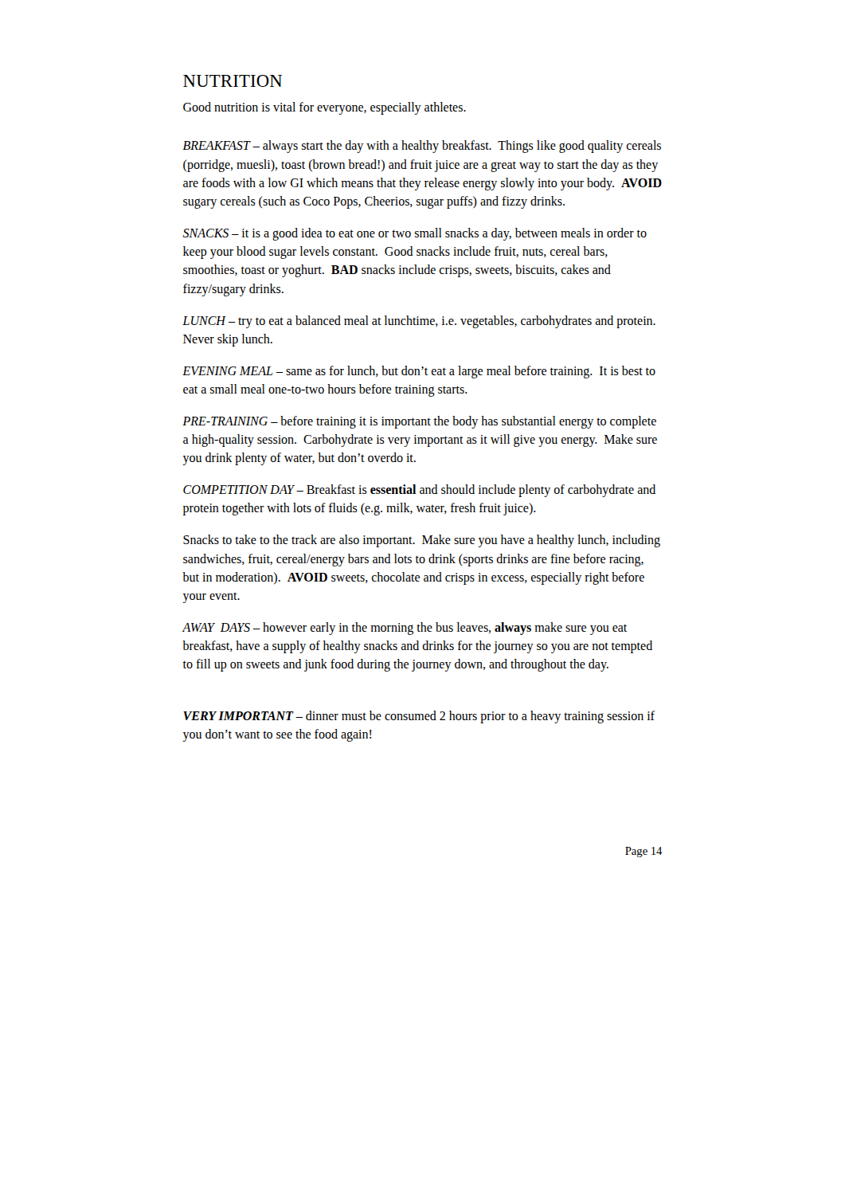NUTRITION
Good nutrition is vital for everyone, especially athletes.
BREAKFAST – always start the day with a healthy breakfast. Things like good quality cereals
(porridge, muesli), toast (brown bread!) and fruit juice are a great way to start the day as they are foods with a low GI which means that they release energy slowly into your body. AVOID sugary cereals (such as Coco Pops, Cheerios, sugar puffs) and fizzy drinks.
SNACKS – it is a good idea to eat one or two small snacks a day, between meals in order to keep your blood sugar levels constant. Good snacks include fruit, nuts, cereal bars, smoothies, toast or yoghurt. BAD snacks include crisps, sweets, biscuits, cakes and fizzy/sugary drinks.
LUNCH – try to eat a balanced meal at lunchtime, i.e. vegetables, carbohydrates and protein. Never skip lunch.
EVENING MEAL – same as for lunch, but don’t eat a large meal before training. It is best to eat a small meal one-to-two hours before training starts.
PRE-TRAINING – before training it is important the body has substantial energy to complete a high-quality session. Carbohydrate is very important as it will give you energy. Make sure you drink plenty of water, but don’t overdo it.
COMPETITION DAY – Breakfast is essential and should include plenty of carbohydrate and protein together with lots of fluids (e.g. milk, water, fresh fruit juice).
Snacks to take to the track are also important. Make sure you have a healthy lunch, including sandwiches, fruit, cereal/energy bars and lots to drink (sports drinks are fine before racing, but in moderation). AVOID sweets, chocolate and crisps in excess, especially right before your event.
AWAY DAYS – however early in the morning the bus leaves, always make sure you eat breakfast, have a supply of healthy snacks and drinks for the journey so you are not tempted to fill up on sweets and junk food during the journey down, and throughout the day.
VERY IMPORTANT – dinner must be consumed 2 hours prior to a heavy training session if you don’t want to see the food again!
Page 14